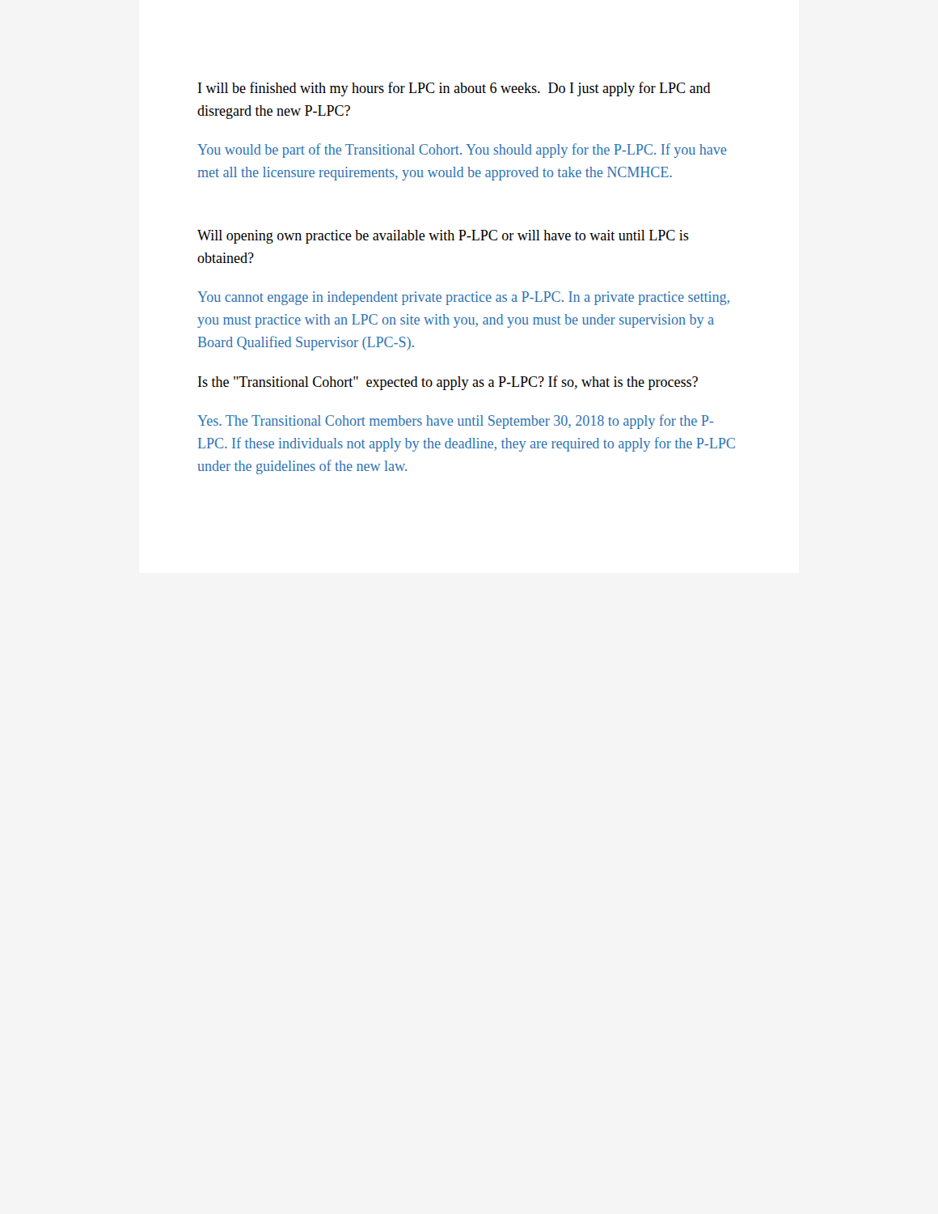I will be finished with my hours for LPC in about 6 weeks. Do I just apply for LPC and disregard the new P-LPC?
You would be part of the Transitional Cohort. You should apply for the P-LPC. If you have met all the licensure requirements, you would be approved to take the NCMHCE.
Will opening own practice be available with P-LPC or will have to wait until LPC is obtained?
You cannot engage in independent private practice as a P-LPC. In a private practice setting, you must practice with an LPC on site with you, and you must be under supervision by a Board Qualified Supervisor (LPC-S).
Is the "Transitional Cohort" expected to apply as a P-LPC? If so, what is the process?
Yes. The Transitional Cohort members have until September 30, 2018 to apply for the P-LPC. If these individuals not apply by the deadline, they are required to apply for the P-LPC under the guidelines of the new law.